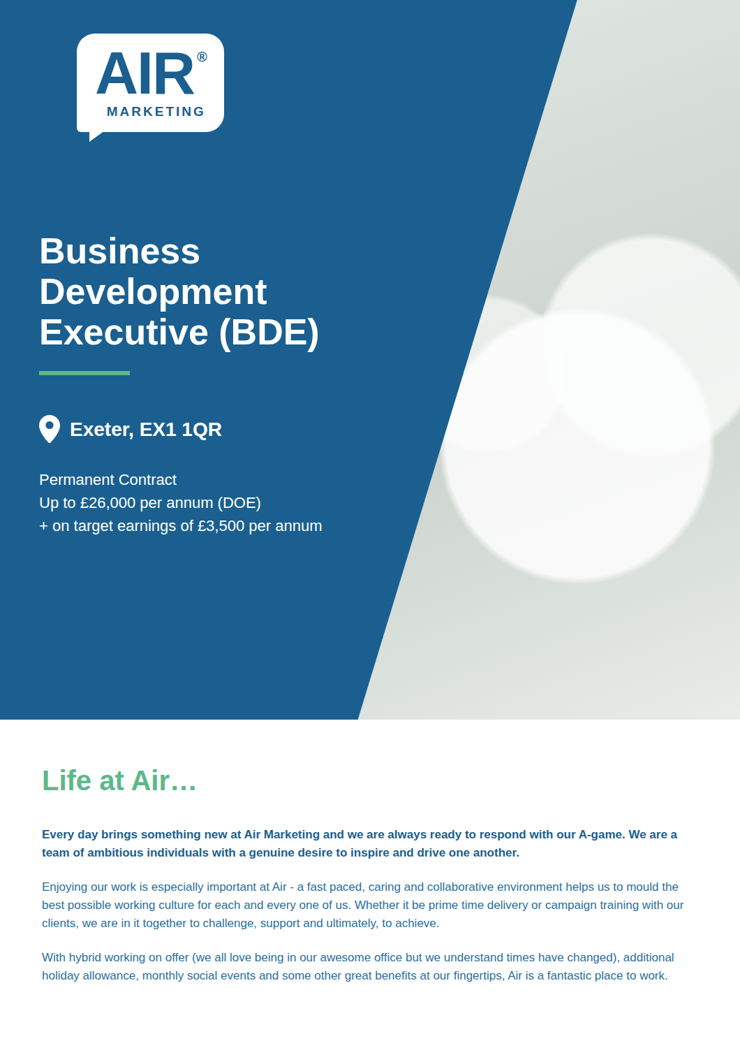AIR®
MARKETING
Business
Development
Executive (BDE)
Exeter, EX1 1QR
Permanent Contract
Up to £26,000 per annum (DOE)
+ on target earnings of £3,500 per annum
Life at Air…
Every day brings something new at Air Marketing and we are always ready to respond with our A-game. We are a team of ambitious individuals with a genuine desire to inspire and drive one another.
Enjoying our work is especially important at Air - a fast paced, caring and collaborative environment helps us to mould the best possible working culture for each and every one of us. Whether it be prime time delivery or campaign training with our clients, we are in it together to challenge, support and ultimately, to achieve.
With hybrid working on offer (we all love being in our awesome office but we understand times have changed), additional holiday allowance, monthly social events and some other great benefits at our fingertips, Air is a fantastic place to work.